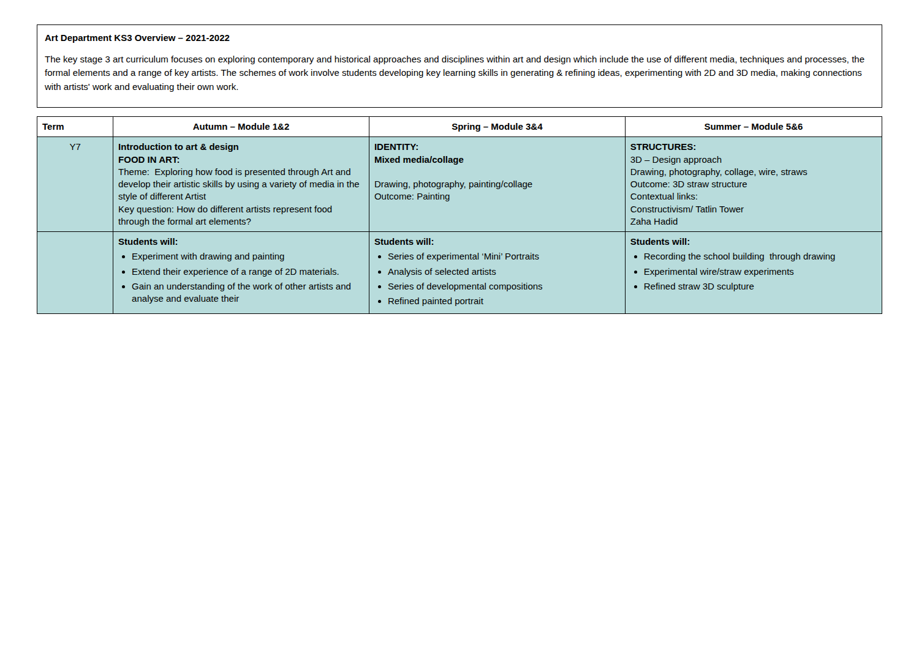| Art Department KS3 Overview – 2021-2022 The key stage 3 art curriculum focuses on exploring contemporary and historical approaches and disciplines within art and design which include the use of different media, techniques and processes, the formal elements and a range of key artists. The schemes of work involve students developing key learning skills in generating & refining ideas, experimenting with 2D and 3D media, making connections with artists' work and evaluating their own work. |
| Term | Autumn – Module 1&2 | Spring – Module 3&4 | Summer – Module 5&6 |
| Y7 | Introduction to art & design FOOD IN ART: Theme: Exploring how food is presented through Art and develop their artistic skills by using a variety of media in the style of different Artist Key question: How do different artists represent food through the formal art elements? | IDENTITY: Mixed media/collage Drawing, photography, painting/collage Outcome: Painting | STRUCTURES: 3D – Design approach Drawing, photography, collage, wire, straws Outcome: 3D straw structure Contextual links: Constructivism/ Tatlin Tower Zaha Hadid |
| | Students will: Experiment with drawing and painting Extend their experience of a range of 2D materials. Gain an understanding of the work of other artists and analyse and evaluate their | Students will: Series of experimental ‘Mini’ Portraits Analysis of selected artists Series of developmental compositions Refined painted portrait | Students will: Recording the school building through drawing Experimental wire/straw experiments Refined straw 3D sculpture |